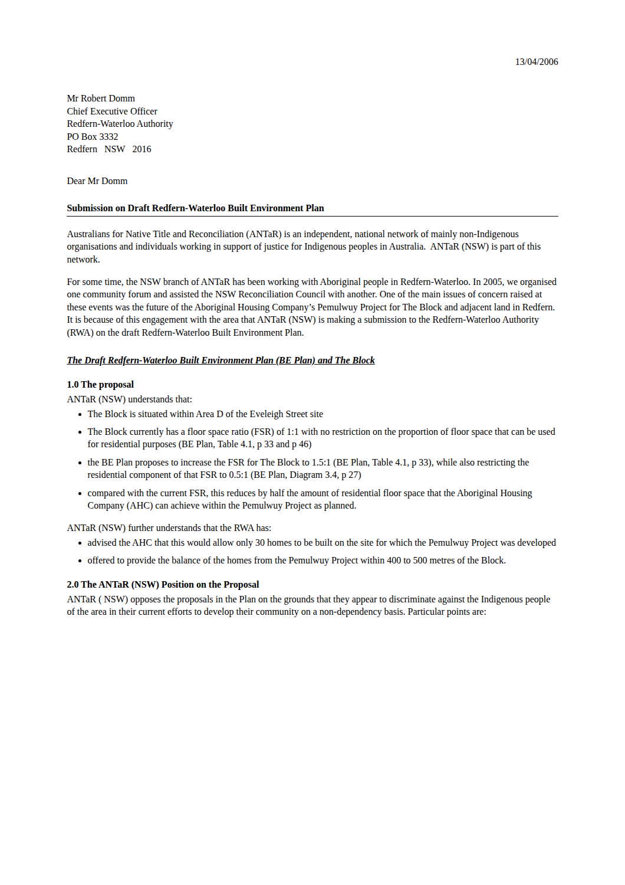13/04/2006
Mr Robert Domm
Chief Executive Officer
Redfern-Waterloo Authority
PO Box 3332
Redfern NSW 2016
Dear Mr Domm
Submission on Draft Redfern-Waterloo Built Environment Plan
Australians for Native Title and Reconciliation (ANTaR) is an independent, national network of mainly non-Indigenous organisations and individuals working in support of justice for Indigenous peoples in Australia. ANTaR (NSW) is part of this network.
For some time, the NSW branch of ANTaR has been working with Aboriginal people in Redfern-Waterloo. In 2005, we organised one community forum and assisted the NSW Reconciliation Council with another. One of the main issues of concern raised at these events was the future of the Aboriginal Housing Company’s Pemulwuy Project for The Block and adjacent land in Redfern. It is because of this engagement with the area that ANTaR (NSW) is making a submission to the Redfern-Waterloo Authority (RWA) on the draft Redfern-Waterloo Built Environment Plan.
The Draft Redfern-Waterloo Built Environment Plan (BE Plan) and The Block
1.0 The proposal
ANTaR (NSW) understands that:
The Block is situated within Area D of the Eveleigh Street site
The Block currently has a floor space ratio (FSR) of 1:1 with no restriction on the proportion of floor space that can be used for residential purposes (BE Plan, Table 4.1, p 33 and p 46)
the BE Plan proposes to increase the FSR for The Block to 1.5:1 (BE Plan, Table 4.1, p 33), while also restricting the residential component of that FSR to 0.5:1 (BE Plan, Diagram 3.4, p 27)
compared with the current FSR, this reduces by half the amount of residential floor space that the Aboriginal Housing Company (AHC) can achieve within the Pemulwuy Project as planned.
ANTaR (NSW) further understands that the RWA has:
advised the AHC that this would allow only 30 homes to be built on the site for which the Pemulwuy Project was developed
offered to provide the balance of the homes from the Pemulwuy Project within 400 to 500 metres of the Block.
2.0 The ANTaR (NSW) Position on the Proposal
ANTaR ( NSW) opposes the proposals in the Plan on the grounds that they appear to discriminate against the Indigenous people of the area in their current efforts to develop their community on a non-dependency basis. Particular points are: